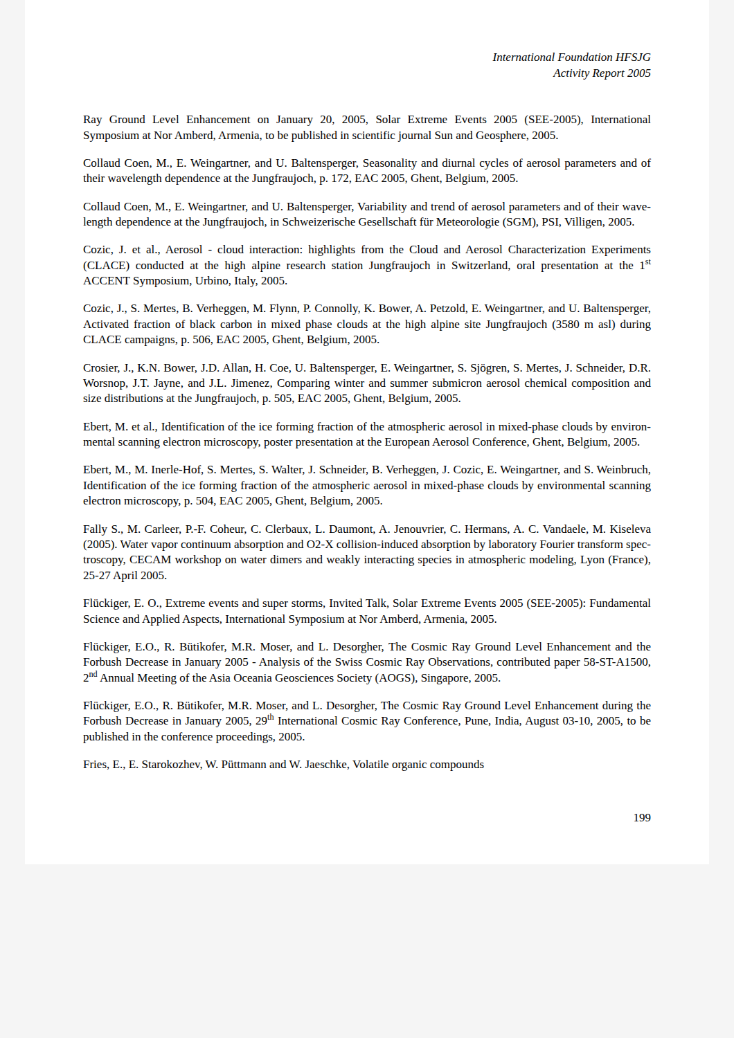International Foundation HFSJG Activity Report 2005
Ray Ground Level Enhancement on January 20, 2005, Solar Extreme Events 2005 (SEE-2005), International Symposium at Nor Amberd, Armenia, to be published in scientific journal Sun and Geosphere, 2005.
Collaud Coen, M., E. Weingartner, and U. Baltensperger, Seasonality and diurnal cycles of aerosol parameters and of their wavelength dependence at the Jungfraujoch, p. 172, EAC 2005, Ghent, Belgium, 2005.
Collaud Coen, M., E. Weingartner, and U. Baltensperger, Variability and trend of aerosol parameters and of their wavelength dependence at the Jungfraujoch, in Schweizerische Gesellschaft für Meteorologie (SGM), PSI, Villigen, 2005.
Cozic, J. et al., Aerosol - cloud interaction: highlights from the Cloud and Aerosol Characterization Experiments (CLACE) conducted at the high alpine research station Jungfraujoch in Switzerland, oral presentation at the 1st ACCENT Symposium, Urbino, Italy, 2005.
Cozic, J., S. Mertes, B. Verheggen, M. Flynn, P. Connolly, K. Bower, A. Petzold, E. Weingartner, and U. Baltensperger, Activated fraction of black carbon in mixed phase clouds at the high alpine site Jungfraujoch (3580 m asl) during CLACE campaigns, p. 506, EAC 2005, Ghent, Belgium, 2005.
Crosier, J., K.N. Bower, J.D. Allan, H. Coe, U. Baltensperger, E. Weingartner, S. Sjögren, S. Mertes, J. Schneider, D.R. Worsnop, J.T. Jayne, and J.L. Jimenez, Comparing winter and summer submicron aerosol chemical composition and size distributions at the Jungfraujoch, p. 505, EAC 2005, Ghent, Belgium, 2005.
Ebert, M. et al., Identification of the ice forming fraction of the atmospheric aerosol in mixed-phase clouds by environmental scanning electron microscopy, poster presentation at the European Aerosol Conference, Ghent, Belgium, 2005.
Ebert, M., M. Inerle-Hof, S. Mertes, S. Walter, J. Schneider, B. Verheggen, J. Cozic, E. Weingartner, and S. Weinbruch, Identification of the ice forming fraction of the atmospheric aerosol in mixed-phase clouds by environmental scanning electron microscopy, p. 504, EAC 2005, Ghent, Belgium, 2005.
Fally S., M. Carleer, P.-F. Coheur, C. Clerbaux, L. Daumont, A. Jenouvrier, C. Hermans, A. C. Vandaele, M. Kiseleva (2005). Water vapor continuum absorption and O2-X collision-induced absorption by laboratory Fourier transform spectroscopy, CECAM workshop on water dimers and weakly interacting species in atmospheric modeling, Lyon (France), 25-27 April 2005.
Flückiger, E. O., Extreme events and super storms, Invited Talk, Solar Extreme Events 2005 (SEE-2005): Fundamental Science and Applied Aspects, International Symposium at Nor Amberd, Armenia, 2005.
Flückiger, E.O., R. Bütikofer, M.R. Moser, and L. Desorgher, The Cosmic Ray Ground Level Enhancement and the Forbush Decrease in January 2005 - Analysis of the Swiss Cosmic Ray Observations, contributed paper 58-ST-A1500, 2nd Annual Meeting of the Asia Oceania Geosciences Society (AOGS), Singapore, 2005.
Flückiger, E.O., R. Bütikofer, M.R. Moser, and L. Desorgher, The Cosmic Ray Ground Level Enhancement during the Forbush Decrease in January 2005, 29th International Cosmic Ray Conference, Pune, India, August 03-10, 2005, to be published in the conference proceedings, 2005.
Fries, E., E. Starokozhev, W. Püttmann and W. Jaeschke, Volatile organic compounds
199